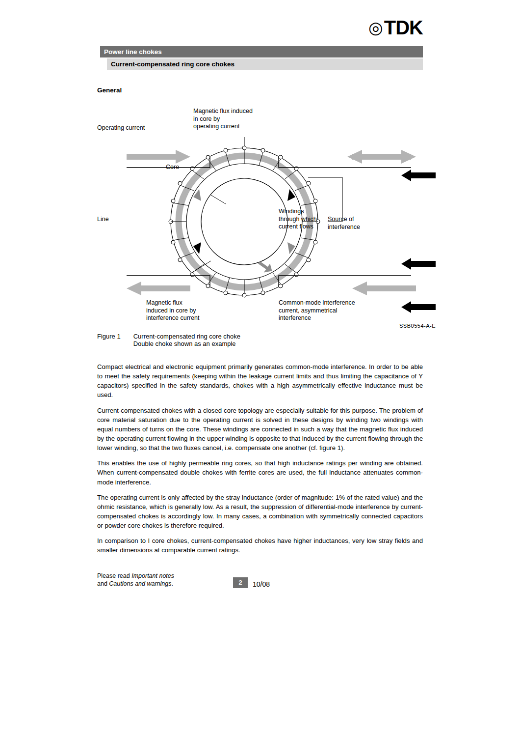◎TDK
Power line chokes
Current-compensated ring core chokes
General
Magnetic flux induced
in core by
operating current Operating current Core Line Windings
through which
current flows Source of
interference Magnetic flux
induced in core by
interference current Common-mode interference
current, asymmetrical
interference SSB0554-A-E
Figure 1 Current-compensated ring core choke
Double choke shown as an example
Compact electrical and electronic equipment primarily generates common-mode interference. In order to be able to meet the safety requirements (keeping within the leakage current limits and thus limiting the capacitance of Y capacitors) specified in the safety standards, chokes with a high asymmetrically effective inductance must be used.
Current-compensated chokes with a closed core topology are especially suitable for this purpose. The problem of core material saturation due to the operating current is solved in these designs by winding two windings with equal numbers of turns on the core. These windings are connected in such a way that the magnetic flux induced by the operating current flowing in the upper winding is opposite to that induced by the current flowing through the lower winding, so that the two fluxes cancel, i.e. compensate one another (cf. figure 1).
This enables the use of highly permeable ring cores, so that high inductance ratings per winding are obtained. When current-compensated double chokes with ferrite cores are used, the full inductance attenuates common-mode interference.
The operating current is only affected by the stray inductance (order of magnitude: 1% of the rated value) and the ohmic resistance, which is generally low. As a result, the suppression of differential-mode interference by current-compensated chokes is accordingly low. In many cases, a combination with symmetrically connected capacitors or powder core chokes is therefore required.
In comparison to I core chokes, current-compensated chokes have higher inductances, very low stray fields and smaller dimensions at comparable current ratings.
Please read Important notes
and Cautions and warnings.
2
10/08